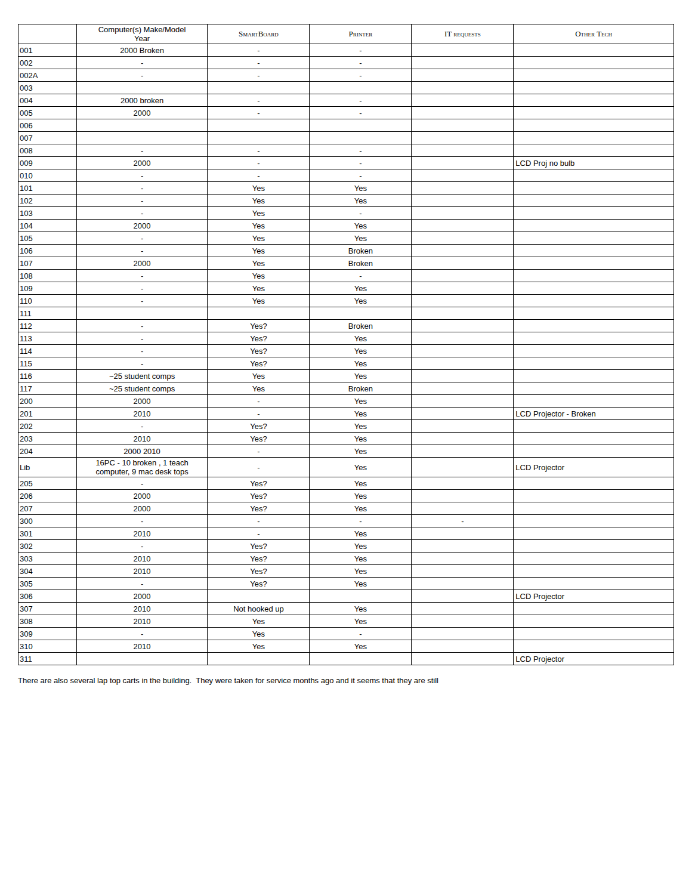| | Computer(s) Make/Model Year | SmartBoard | Printer | IT requests | Other Tech |
| --- | --- | --- | --- | --- | --- |
| 001 | 2000 Broken | - | - | | |
| 002 | - | - | - | | |
| 002A | - | - | - | | |
| 003 | | | | | |
| 004 | 2000 broken | - | - | | |
| 005 | 2000 | - | - | | |
| 006 | | | | | |
| 007 | | | | | |
| 008 | - | - | - | | |
| 009 | 2000 | - | - | | LCD Proj no bulb |
| 010 | - | - | - | | |
| 101 | - | Yes | Yes | | |
| 102 | - | Yes | Yes | | |
| 103 | - | Yes | - | | |
| 104 | 2000 | Yes | Yes | | |
| 105 | - | Yes | Yes | | |
| 106 | - | Yes | Broken | | |
| 107 | 2000 | Yes | Broken | | |
| 108 | - | Yes | - | | |
| 109 | - | Yes | Yes | | |
| 110 | - | Yes | Yes | | |
| 111 | | | | | |
| 112 | - | Yes? | Broken | | |
| 113 | - | Yes? | Yes | | |
| 114 | - | Yes? | Yes | | |
| 115 | - | Yes? | Yes | | |
| 116 | ~25 student comps | Yes | Yes | | |
| 117 | ~25 student comps | Yes | Broken | | |
| 200 | 2000 | - | Yes | | |
| 201 | 2010 | - | Yes | | LCD Projector - Broken |
| 202 | - | Yes? | Yes | | |
| 203 | 2010 | Yes? | Yes | | |
| 204 | 2000 2010 | - | Yes | | |
| Lib | 16PC - 10 broken , 1 teach computer, 9 mac desk tops | - | Yes | | LCD Projector |
| 205 | - | Yes? | Yes | | |
| 206 | 2000 | Yes? | Yes | | |
| 207 | 2000 | Yes? | Yes | | |
| 300 | - | - | - | - | |
| 301 | 2010 | - | Yes | | |
| 302 | - | Yes? | Yes | | |
| 303 | 2010 | Yes? | Yes | | |
| 304 | 2010 | Yes? | Yes | | |
| 305 | - | Yes? | Yes | | |
| 306 | 2000 | | | | LCD Projector |
| 307 | 2010 | Not hooked up | Yes | | |
| 308 | 2010 | Yes | Yes | | |
| 309 | - | Yes | - | | |
| 310 | 2010 | Yes | Yes | | |
| 311 | | | | | LCD Projector |
There are also several lap top carts in the building. They were taken for service months ago and it seems that they are still